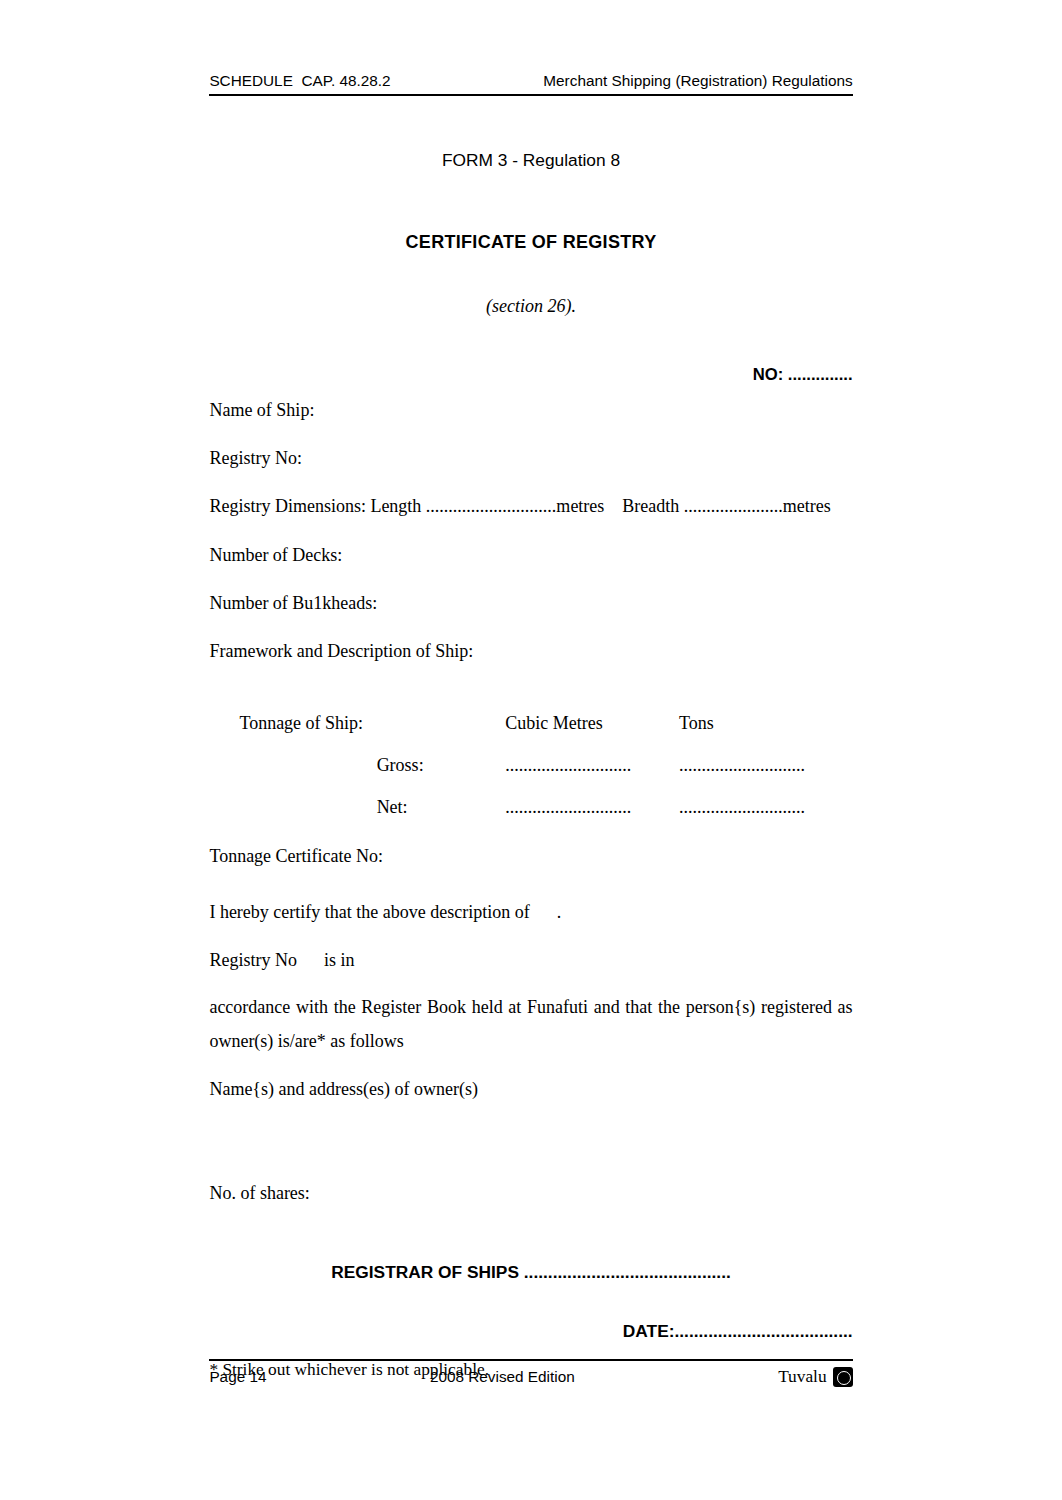SCHEDULE CAP. 48.28.2
Merchant Shipping (Registration) Regulations
FORM 3 - Regulation 8
CERTIFICATE OF REGISTRY
(section 26).
NO: ..............
Name of Ship:
Registry No:
Registry Dimensions: Length .............................metres Breadth ......................metres
Number of Decks:
Number of Bu1kheads:
Framework and Description of Ship:
| Tonnage of Ship: | | Cubic Metres | Tons |
| | Gross: | ............................ | ............................ |
| | Net: | ............................ | ............................ |
Tonnage Certificate No:
I hereby certify that the above description of .
Registry No is in
accordance with the Register Book held at Funafuti and that the person{s) registered as owner(s) is/are* as follows
Name{s) and address(es) of owner(s)
No. of shares:
REGISTRAR OF SHIPS ...........................................
DATE:.....................................
* Strike out whichever is not applicable.
Page 14
2008 Revised Edition
Tuvalu